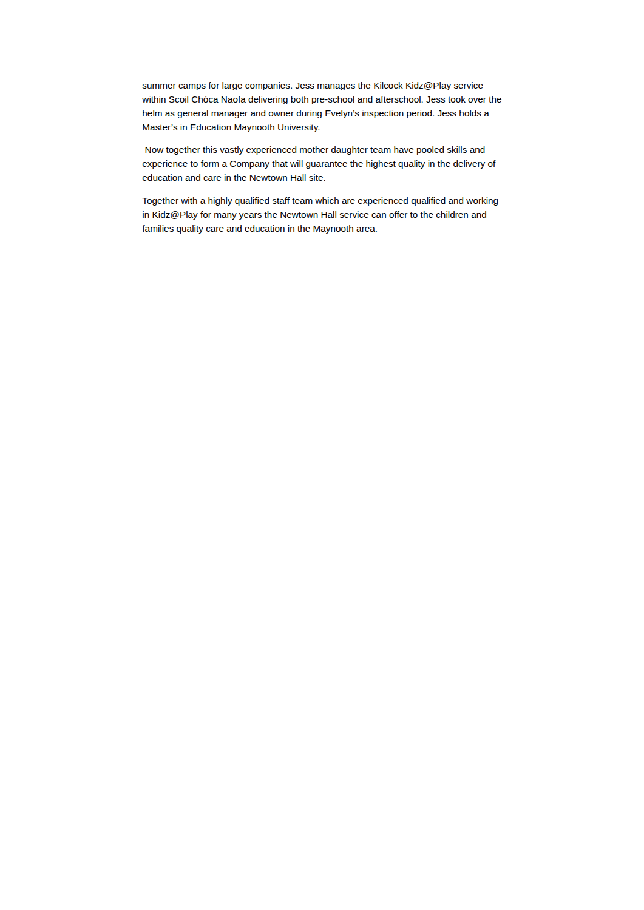summer camps for large companies. Jess manages the Kilcock Kidz@Play service within Scoil Chóca Naofa delivering both pre-school and afterschool. Jess took over the helm as general manager and owner during Evelyn’s inspection period. Jess holds a Master’s in Education Maynooth University.
Now together this vastly experienced mother daughter team have pooled skills and experience to form a Company that will guarantee the highest quality in the delivery of education and care in the Newtown Hall site.
Together with a highly qualified staff team which are experienced qualified and working in Kidz@Play for many years the Newtown Hall service can offer to the children and families quality care and education in the Maynooth area.